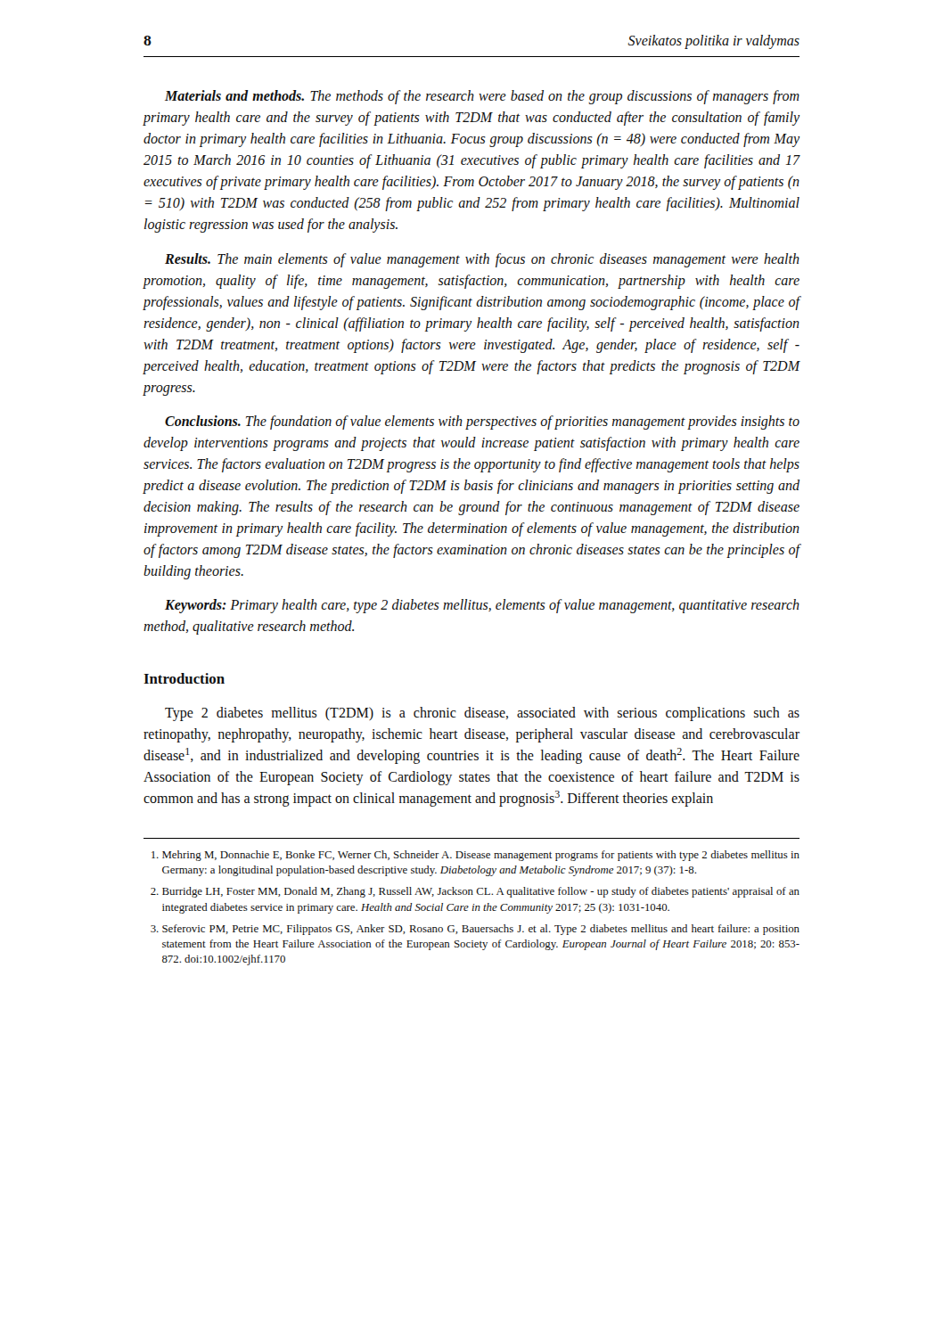8 Sveikatos politika ir valdymas
Materials and methods. The methods of the research were based on the group discussions of managers from primary health care and the survey of patients with T2DM that was conducted after the consultation of family doctor in primary health care facilities in Lithuania. Focus group discussions (n = 48) were conducted from May 2015 to March 2016 in 10 counties of Lithuania (31 executives of public primary health care facilities and 17 executives of private primary health care facilities). From October 2017 to January 2018, the survey of patients (n = 510) with T2DM was conducted (258 from public and 252 from primary health care facilities). Multinomial logistic regression was used for the analysis.
Results. The main elements of value management with focus on chronic diseases management were health promotion, quality of life, time management, satisfaction, communication, partnership with health care professionals, values and lifestyle of patients. Significant distribution among sociodemographic (income, place of residence, gender), non - clinical (affiliation to primary health care facility, self - perceived health, satisfaction with T2DM treatment, treatment options) factors were investigated. Age, gender, place of residence, self - perceived health, education, treatment options of T2DM were the factors that predicts the prognosis of T2DM progress.
Conclusions. The foundation of value elements with perspectives of priorities management provides insights to develop interventions programs and projects that would increase patient satisfaction with primary health care services. The factors evaluation on T2DM progress is the opportunity to find effective management tools that helps predict a disease evolution. The prediction of T2DM is basis for clinicians and managers in priorities setting and decision making. The results of the research can be ground for the continuous management of T2DM disease improvement in primary health care facility. The determination of elements of value management, the distribution of factors among T2DM disease states, the factors examination on chronic diseases states can be the principles of building theories.
Keywords: Primary health care, type 2 diabetes mellitus, elements of value management, quantitative research method, qualitative research method.
Introduction
Type 2 diabetes mellitus (T2DM) is a chronic disease, associated with serious complications such as retinopathy, nephropathy, neuropathy, ischemic heart disease, peripheral vascular disease and cerebrovascular disease1, and in industrialized and developing countries it is the leading cause of death2. The Heart Failure Association of the European Society of Cardiology states that the coexistence of heart failure and T2DM is common and has a strong impact on clinical management and prognosis3. Different theories explain
Mehring M, Donnachie E, Bonke FC, Werner Ch, Schneider A. Disease management programs for patients with type 2 diabetes mellitus in Germany: a longitudinal population-based descriptive study. Diabetology and Metabolic Syndrome 2017; 9 (37): 1-8.
Burridge LH, Foster MM, Donald M, Zhang J, Russell AW, Jackson CL. A qualitative follow - up study of diabetes patients' appraisal of an integrated diabetes service in primary care. Health and Social Care in the Community 2017; 25 (3): 1031-1040.
Seferovic PM, Petrie MC, Filippatos GS, Anker SD, Rosano G, Bauersachs J. et al. Type 2 diabetes mellitus and heart failure: a position statement from the Heart Failure Association of the European Society of Cardiology. European Journal of Heart Failure 2018; 20: 853-872. doi:10.1002/ejhf.1170